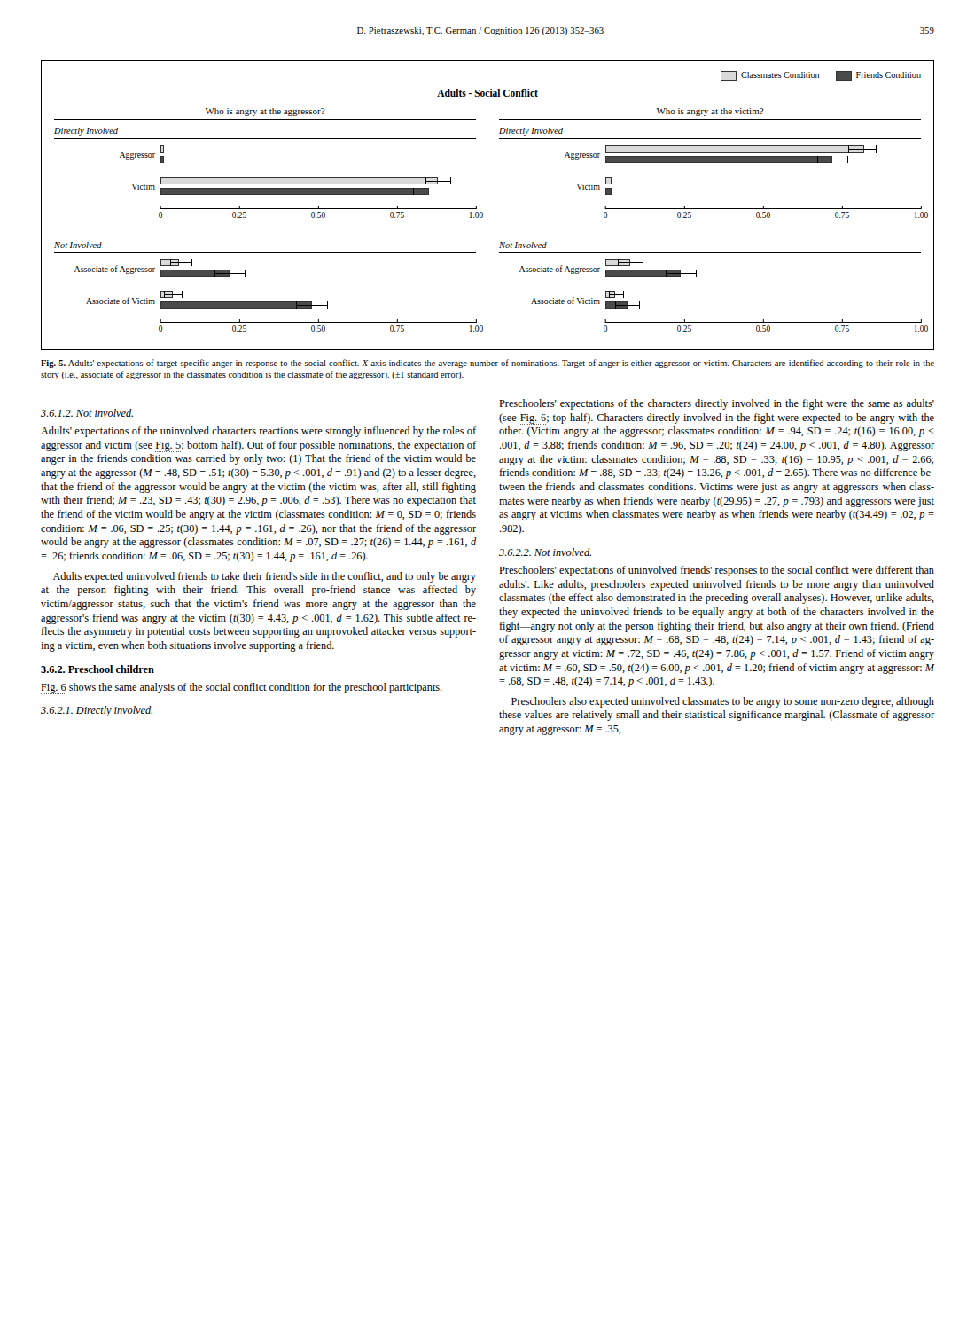359 D. Pietraszewski, T.C. German / Cognition 126 (2013) 352–363
Classmates Condition
Friends Condition
Adults - Social Conflict
Who is angry at the aggressor?
Directly Involved
Aggressor
Victim
0
0.25
0.50
0.75
1.00
Not Involved
Associate of Aggressor
Associate of Victim
0
0.25
0.50
0.75
1.00
Who is angry at the victim?
Directly Involved
Aggressor
Victim
0
0.25
0.50
0.75
1.00
Not Involved
Associate of Aggressor
Associate of Victim
0
0.25
0.50
0.75
1.00
Fig. 5. Adults' expectations of target-specific anger in response to the social conflict. X-axis indicates the average number of nominations. Target of anger is either aggressor or victim. Characters are identified according to their role in the story (i.e., associate of aggressor in the classmates condition is the classmate of the aggressor). (±1 standard error).
3.6.1.2. Not involved.
Adults' expectations of the uninvolved characters reactions were strongly influenced by the roles of aggressor and victim (see Fig. 5; bottom half). Out of four possible nominations, the expectation of anger in the friends condition was carried by only two: (1) That the friend of the victim would be angry at the aggressor (M = .48, SD = .51; t(30) = 5.30, p < .001, d = .91) and (2) to a lesser degree, that the friend of the aggressor would be angry at the victim (the victim was, after all, still fighting with their friend; M = .23, SD = .43; t(30) = 2.96, p = .006, d = .53). There was no expectation that the friend of the victim would be angry at the victim (classmates condition: M = 0, SD = 0; friends condition: M = .06, SD = .25; t(30) = 1.44, p = .161, d = .26), nor that the friend of the aggressor would be angry at the aggressor (classmates condition: M = .07, SD = .27; t(26) = 1.44, p = .161, d = .26; friends condition: M = .06, SD = .25; t(30) = 1.44, p = .161, d = .26).
Adults expected uninvolved friends to take their friend's side in the conflict, and to only be angry at the person fighting with their friend. This overall pro-friend stance was affected by victim/aggressor status, such that the victim's friend was more angry at the aggressor than the aggressor's friend was angry at the victim (t(30) = 4.43, p < .001, d = 1.62). This subtle affect reflects the asymmetry in potential costs between supporting an unprovoked attacker versus supporting a victim, even when both situations involve supporting a friend.
3.6.2. Preschool children
Fig. 6 shows the same analysis of the social conflict condition for the preschool participants.
3.6.2.1. Directly involved.
Preschoolers' expectations of the characters directly involved in the fight were the same as adults' (see Fig. 6; top half). Characters directly involved in the fight were expected to be angry with the other. (Victim angry at the aggressor; classmates condition: M = .94, SD = .24; t(16) = 16.00, p < .001, d = 3.88; friends condition: M = .96, SD = .20; t(24) = 24.00, p < .001, d = 4.80). Aggressor angry at the victim: classmates condition; M = .88, SD = .33; t(16) = 10.95, p < .001, d = 2.66; friends condition: M = .88, SD = .33; t(24) = 13.26, p < .001, d = 2.65). There was no difference between the friends and classmates conditions. Victims were just as angry at aggressors when classmates were nearby as when friends were nearby (t(29.95) = .27, p = .793) and aggressors were just as angry at victims when classmates were nearby as when friends were nearby (t(34.49) = .02, p = .982).
3.6.2.2. Not involved.
Preschoolers' expectations of uninvolved friends' responses to the social conflict were different than adults'. Like adults, preschoolers expected uninvolved friends to be more angry than uninvolved classmates (the effect also demonstrated in the preceding overall analyses). However, unlike adults, they expected the uninvolved friends to be equally angry at both of the characters involved in the fight—angry not only at the person fighting their friend, but also angry at their own friend. (Friend of aggressor angry at aggressor: M = .68, SD = .48, t(24) = 7.14, p < .001, d = 1.43; friend of aggressor angry at victim: M = .72, SD = .46, t(24) = 7.86, p < .001, d = 1.57. Friend of victim angry at victim: M = .60, SD = .50, t(24) = 6.00, p < .001, d = 1.20; friend of victim angry at aggressor: M = .68, SD = .48, t(24) = 7.14, p < .001, d = 1.43.).
Preschoolers also expected uninvolved classmates to be angry to some non-zero degree, although these values are relatively small and their statistical significance marginal. (Classmate of aggressor angry at aggressor: M = .35,